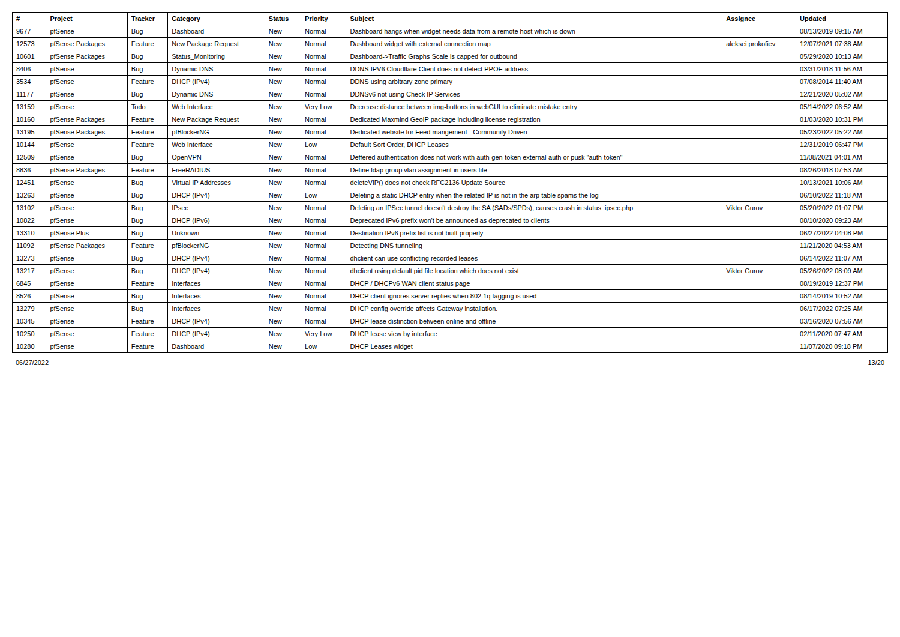| # | Project | Tracker | Category | Status | Priority | Subject | Assignee | Updated |
| --- | --- | --- | --- | --- | --- | --- | --- | --- |
| 9677 | pfSense | Bug | Dashboard | New | Normal | Dashboard hangs when widget needs data from a remote host which is down | | 08/13/2019 09:15 AM |
| 12573 | pfSense Packages | Feature | New Package Request | New | Normal | Dashboard widget with external connection map | aleksei prokofiev | 12/07/2021 07:38 AM |
| 10601 | pfSense Packages | Bug | Status_Monitoring | New | Normal | Dashboard->Traffic Graphs Scale is capped for outbound | | 05/29/2020 10:13 AM |
| 8406 | pfSense | Bug | Dynamic DNS | New | Normal | DDNS IPV6 Cloudflare Client does not detect PPOE address | | 03/31/2018 11:56 AM |
| 3534 | pfSense | Feature | DHCP (IPv4) | New | Normal | DDNS using arbitrary zone primary | | 07/08/2014 11:40 AM |
| 11177 | pfSense | Bug | Dynamic DNS | New | Normal | DDNSv6 not using Check IP Services | | 12/21/2020 05:02 AM |
| 13159 | pfSense | Todo | Web Interface | New | Very Low | Decrease distance between img-buttons in webGUI to eliminate mistake entry | | 05/14/2022 06:52 AM |
| 10160 | pfSense Packages | Feature | New Package Request | New | Normal | Dedicated Maxmind GeoIP package including license registration | | 01/03/2020 10:31 PM |
| 13195 | pfSense Packages | Feature | pfBlockerNG | New | Normal | Dedicated website for Feed mangement - Community Driven | | 05/23/2022 05:22 AM |
| 10144 | pfSense | Feature | Web Interface | New | Low | Default Sort Order, DHCP Leases | | 12/31/2019 06:47 PM |
| 12509 | pfSense | Bug | OpenVPN | New | Normal | Deffered authentication does not work with auth-gen-token external-auth or pusk "auth-token" | | 11/08/2021 04:01 AM |
| 8836 | pfSense Packages | Feature | FreeRADIUS | New | Normal | Define ldap group vlan assignment in users file | | 08/26/2018 07:53 AM |
| 12451 | pfSense | Bug | Virtual IP Addresses | New | Normal | deleteVIP() does not check RFC2136 Update Source | | 10/13/2021 10:06 AM |
| 13263 | pfSense | Bug | DHCP (IPv4) | New | Low | Deleting a static DHCP entry when the related IP is not in the arp table spams the log | | 06/10/2022 11:18 AM |
| 13102 | pfSense | Bug | IPsec | New | Normal | Deleting an IPSec tunnel doesn't destroy the SA (SADs/SPDs), causes crash in status_ipsec.php | Viktor Gurov | 05/20/2022 01:07 PM |
| 10822 | pfSense | Bug | DHCP (IPv6) | New | Normal | Deprecated IPv6 prefix won't be announced as deprecated to clients | | 08/10/2020 09:23 AM |
| 13310 | pfSense Plus | Bug | Unknown | New | Normal | Destination IPv6 prefix list is not built properly | | 06/27/2022 04:08 PM |
| 11092 | pfSense Packages | Feature | pfBlockerNG | New | Normal | Detecting DNS tunneling | | 11/21/2020 04:53 AM |
| 13273 | pfSense | Bug | DHCP (IPv4) | New | Normal | dhclient can use conflicting recorded leases | | 06/14/2022 11:07 AM |
| 13217 | pfSense | Bug | DHCP (IPv4) | New | Normal | dhclient using default pid file location which does not exist | Viktor Gurov | 05/26/2022 08:09 AM |
| 6845 | pfSense | Feature | Interfaces | New | Normal | DHCP / DHCPv6 WAN client status page | | 08/19/2019 12:37 PM |
| 8526 | pfSense | Bug | Interfaces | New | Normal | DHCP client ignores server replies when 802.1q tagging is used | | 08/14/2019 10:52 AM |
| 13279 | pfSense | Bug | Interfaces | New | Normal | DHCP config override affects Gateway installation. | | 06/17/2022 07:25 AM |
| 10345 | pfSense | Feature | DHCP (IPv4) | New | Normal | DHCP lease distinction between online and offline | | 03/16/2020 07:56 AM |
| 10250 | pfSense | Feature | DHCP (IPv4) | New | Very Low | DHCP lease view by interface | | 02/11/2020 07:47 AM |
| 10280 | pfSense | Feature | Dashboard | New | Low | DHCP Leases widget | | 11/07/2020 09:18 PM |
| 06/27/2022 | 13/20 |